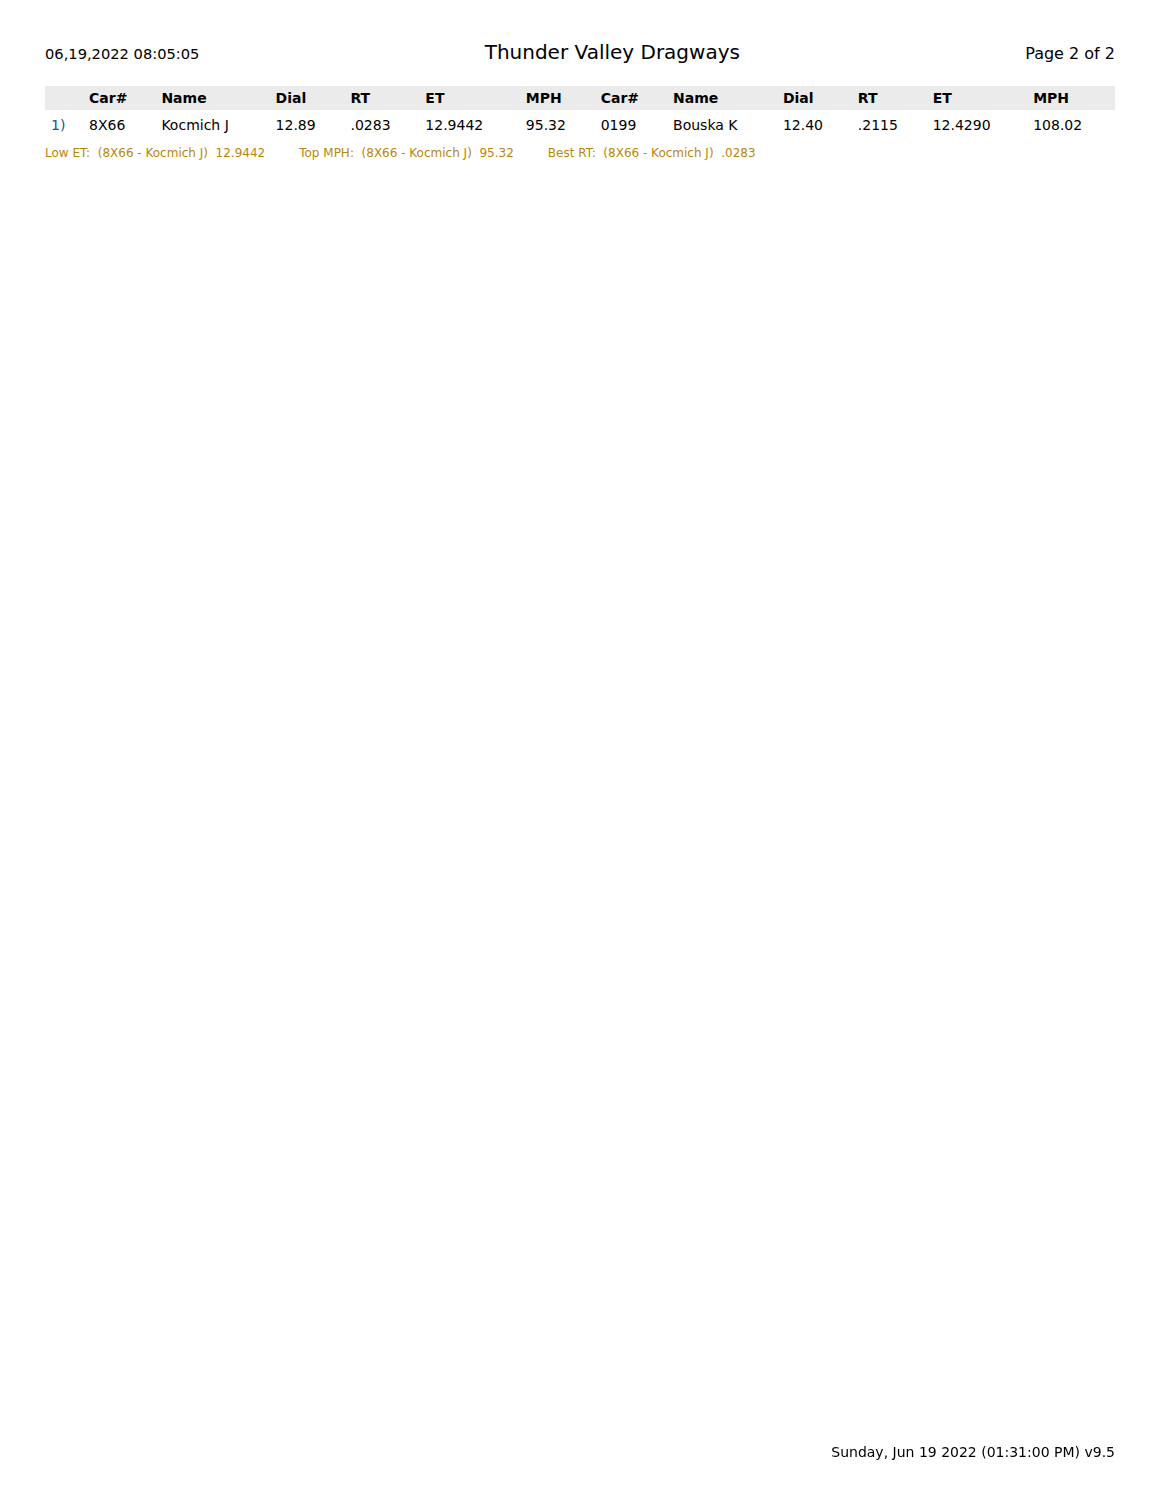06,19,2022 08:05:05
Thunder Valley Dragways
Page 2 of 2
| | Car# | Name | Dial | RT | ET | MPH | Car# | Name | Dial | RT | ET | MPH |
| --- | --- | --- | --- | --- | --- | --- | --- | --- | --- | --- | --- | --- |
| 1) | 8X66 | Kocmich J | 12.89 | .0283 | 12.9442 | 95.32 | 0199 | Bouska K | 12.40 | .2115 | 12.4290 | 108.02 |
Low ET: (8X66 - Kocmich J) 12.9442 Top MPH: (8X66 - Kocmich J) 95.32 Best RT: (8X66 - Kocmich J) .0283
Sunday, Jun 19 2022 (01:31:00 PM) v9.5